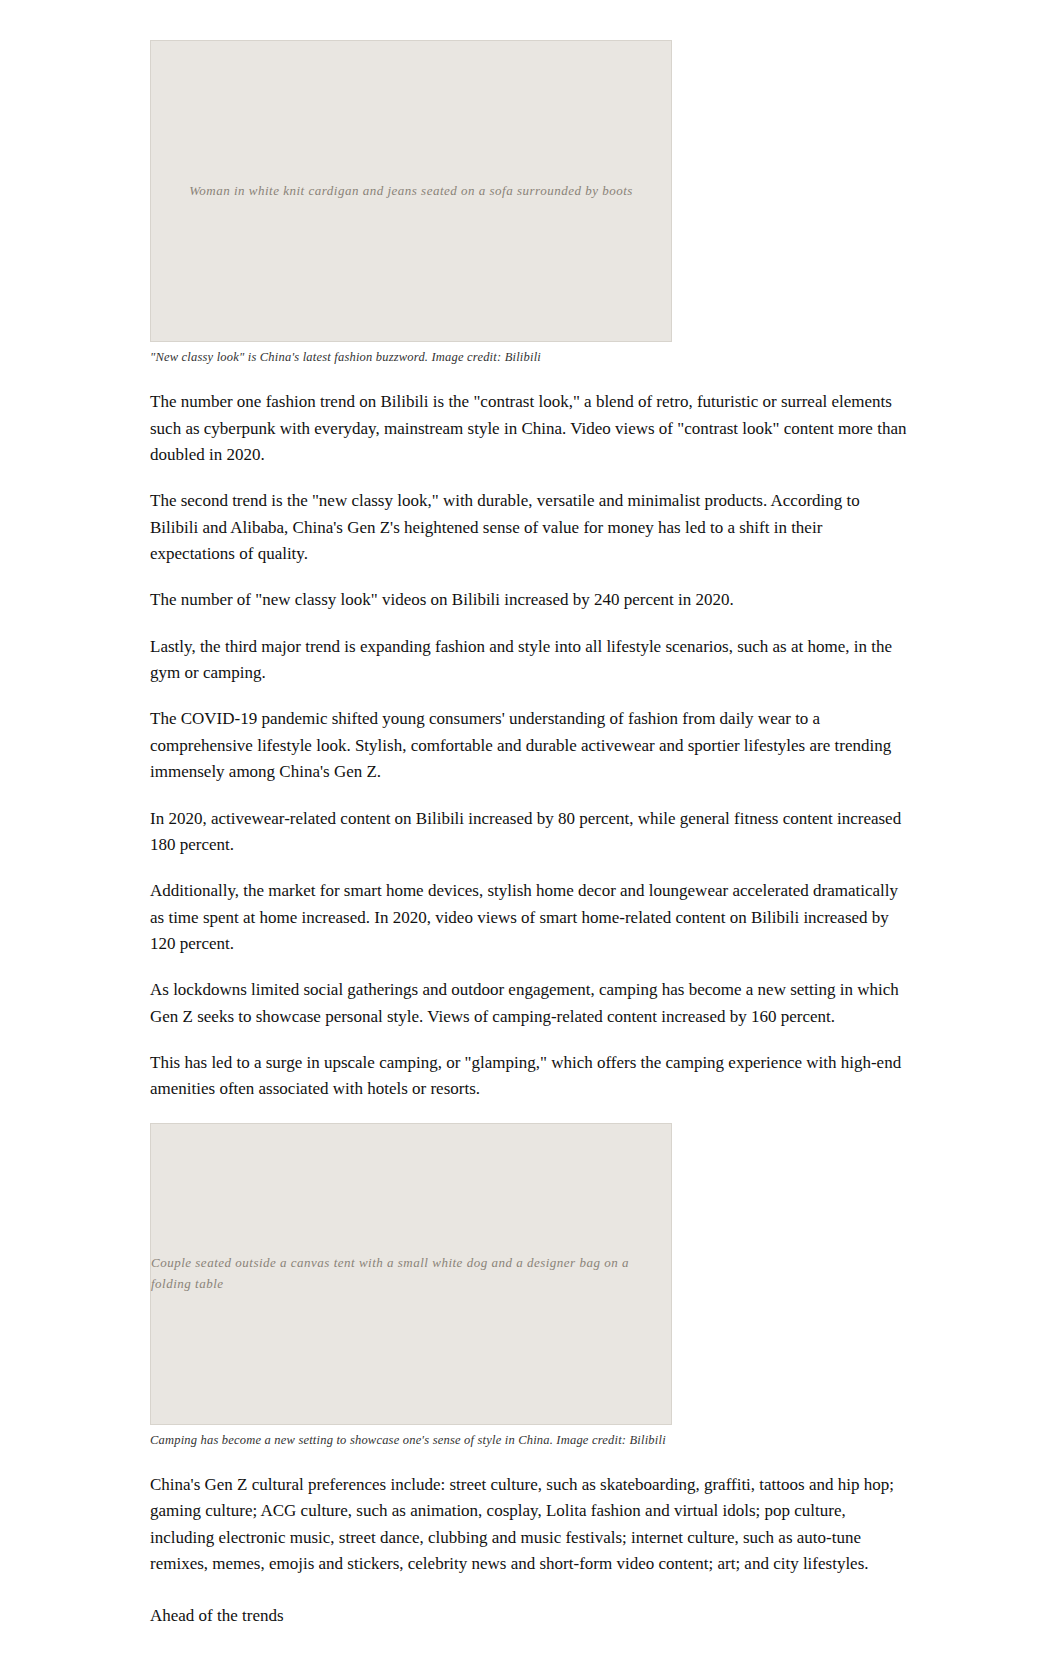Woman in white knit cardigan and jeans seated on a sofa surrounded by boots
"New classy look" is China's latest fashion buzzword. Image credit: Bilibili
The number one fashion trend on Bilibili is the "contrast look," a blend of retro, futuristic or surreal elements such as cyberpunk with everyday, mainstream style in China. Video views of "contrast look" content more than doubled in 2020.
The second trend is the "new classy look," with durable, versatile and minimalist products. According to Bilibili and Alibaba, China's Gen Z's heightened sense of value for money has led to a shift in their expectations of quality.
The number of "new classy look" videos on Bilibili increased by 240 percent in 2020.
Lastly, the third major trend is expanding fashion and style into all lifestyle scenarios, such as at home, in the gym or camping.
The COVID-19 pandemic shifted young consumers' understanding of fashion from daily wear to a comprehensive lifestyle look. Stylish, comfortable and durable activewear and sportier lifestyles are trending immensely among China's Gen Z.
In 2020, activewear-related content on Bilibili increased by 80 percent, while general fitness content increased 180 percent.
Additionally, the market for smart home devices, stylish home decor and loungewear accelerated dramatically as time spent at home increased. In 2020, video views of smart home-related content on Bilibili increased by 120 percent.
As lockdowns limited social gatherings and outdoor engagement, camping has become a new setting in which Gen Z seeks to showcase personal style. Views of camping-related content increased by 160 percent.
This has led to a surge in upscale camping, or "glamping," which offers the camping experience with high-end amenities often associated with hotels or resorts.
Couple seated outside a canvas tent with a small white dog and a designer bag on a folding table
Camping has become a new setting to showcase one's sense of style in China. Image credit: Bilibili
China's Gen Z cultural preferences include: street culture, such as skateboarding, graffiti, tattoos and hip hop; gaming culture; ACG culture, such as animation, cosplay, Lolita fashion and virtual idols; pop culture, including electronic music, street dance, clubbing and music festivals; internet culture, such as auto-tune remixes, memes, emojis and stickers, celebrity news and short-form video content; art; and city lifestyles.
Ahead of the trends